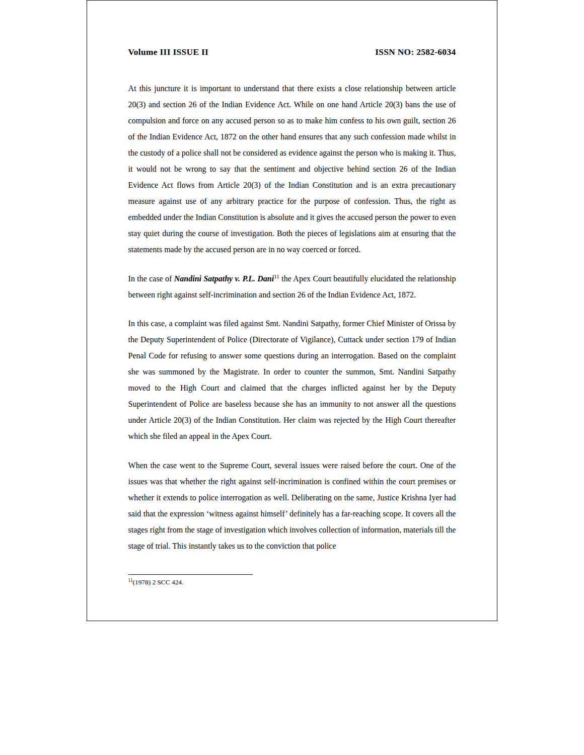Volume III ISSUE II ISSN NO: 2582-6034
At this juncture it is important to understand that there exists a close relationship between article 20(3) and section 26 of the Indian Evidence Act. While on one hand Article 20(3) bans the use of compulsion and force on any accused person so as to make him confess to his own guilt, section 26 of the Indian Evidence Act, 1872 on the other hand ensures that any such confession made whilst in the custody of a police shall not be considered as evidence against the person who is making it. Thus, it would not be wrong to say that the sentiment and objective behind section 26 of the Indian Evidence Act flows from Article 20(3) of the Indian Constitution and is an extra precautionary measure against use of any arbitrary practice for the purpose of confession. Thus, the right as embedded under the Indian Constitution is absolute and it gives the accused person the power to even stay quiet during the course of investigation. Both the pieces of legislations aim at ensuring that the statements made by the accused person are in no way coerced or forced.
In the case of Nandini Satpathy v. P.L. Dani11 the Apex Court beautifully elucidated the relationship between right against self-incrimination and section 26 of the Indian Evidence Act, 1872.
In this case, a complaint was filed against Smt. Nandini Satpathy, former Chief Minister of Orissa by the Deputy Superintendent of Police (Directorate of Vigilance), Cuttack under section 179 of Indian Penal Code for refusing to answer some questions during an interrogation. Based on the complaint she was summoned by the Magistrate. In order to counter the summon, Smt. Nandini Satpathy moved to the High Court and claimed that the charges inflicted against her by the Deputy Superintendent of Police are baseless because she has an immunity to not answer all the questions under Article 20(3) of the Indian Constitution. Her claim was rejected by the High Court thereafter which she filed an appeal in the Apex Court.
When the case went to the Supreme Court, several issues were raised before the court. One of the issues was that whether the right against self-incrimination is confined within the court premises or whether it extends to police interrogation as well. Deliberating on the same, Justice Krishna Iyer had said that the expression ‘witness against himself’ definitely has a far-reaching scope. It covers all the stages right from the stage of investigation which involves collection of information, materials till the stage of trial. This instantly takes us to the conviction that police
11(1978) 2 SCC 424.